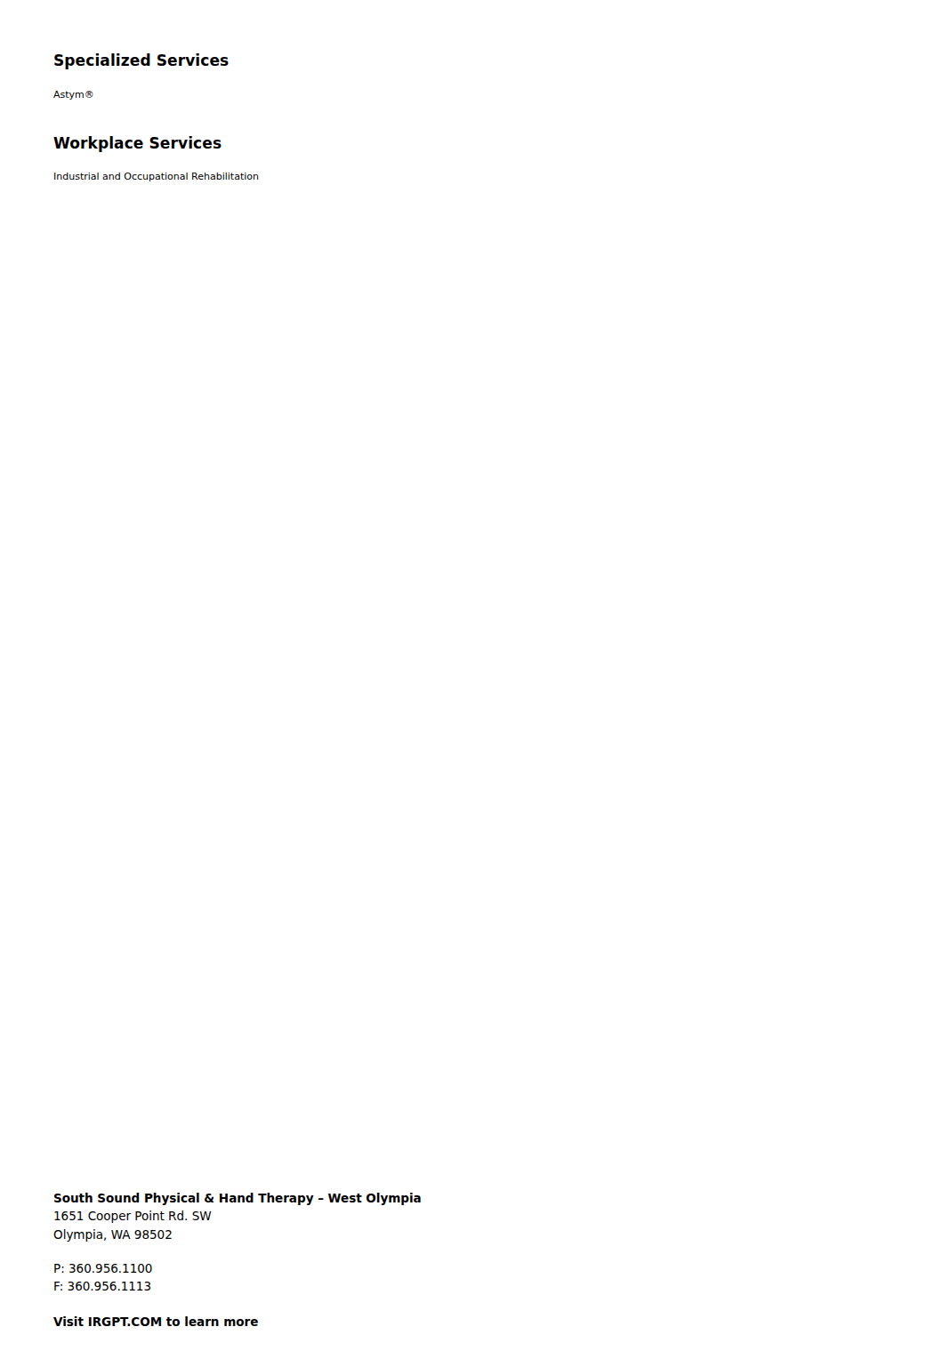Specialized Services
Astym®
Workplace Services
Industrial and Occupational Rehabilitation
South Sound Physical & Hand Therapy – West Olympia
1651 Cooper Point Rd. SW
Olympia, WA 98502
P: 360.956.1100
F: 360.956.1113
Visit IRGPT.COM to learn more